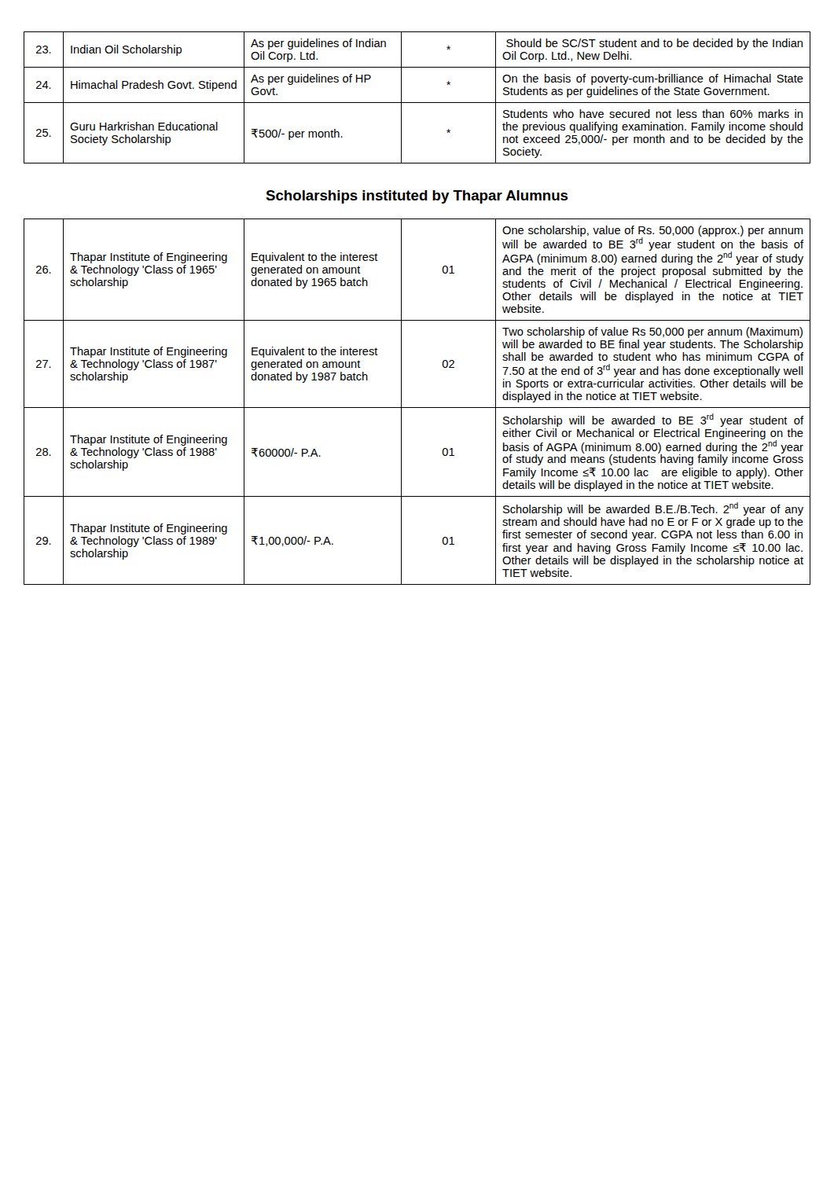| 23. | Indian Oil Scholarship | As per guidelines of Indian Oil Corp. Ltd. | * | Should be SC/ST student and to be decided by the Indian Oil Corp. Ltd., New Delhi. |
| 24. | Himachal Pradesh Govt. Stipend | As per guidelines of HP Govt. | * | On the basis of poverty-cum-brilliance of Himachal State Students as per guidelines of the State Government. |
| 25. | Guru Harkrishan Educational Society Scholarship | ₹500/- per month. | * | Students who have secured not less than 60% marks in the previous qualifying examination. Family income should not exceed 25,000/- per month and to be decided by the Society. |
Scholarships instituted by Thapar Alumnus
| 26. | Thapar Institute of Engineering & Technology 'Class of 1965' scholarship | Equivalent to the interest generated on amount donated by 1965 batch | 01 | One scholarship, value of Rs. 50,000 (approx.) per annum will be awarded to BE 3 rd year student on the basis of AGPA (minimum 8.00) earned during the 2 nd year of study and the merit of the project proposal submitted by the students of Civil / Mechanical / Electrical Engineering. Other details will be displayed in the notice at TIET website. |
| 27. | Thapar Institute of Engineering & Technology 'Class of 1987' scholarship | Equivalent to the interest generated on amount donated by 1987 batch | 02 | Two scholarship of value Rs 50,000 per annum (Maximum) will be awarded to BE final year students. The Scholarship shall be awarded to student who has minimum CGPA of 7.50 at the end of 3 rd year and has done exceptionally well in Sports or extra-curricular activities. Other details will be displayed in the notice at TIET website. |
| 28. | Thapar Institute of Engineering & Technology 'Class of 1988' scholarship | ₹60000/- P.A. | 01 | Scholarship will be awarded to BE 3 rd year student of either Civil or Mechanical or Electrical Engineering on the basis of AGPA (minimum 8.00) earned during the 2 nd year of study and means (students having family income Gross Family Income ≤₹ 10.00 lac are eligible to apply). Other details will be displayed in the notice at TIET website. |
| 29. | Thapar Institute of Engineering & Technology 'Class of 1989' scholarship | ₹1,00,000/- P.A. | 01 | Scholarship will be awarded B.E./B.Tech. 2 nd year of any stream and should have had no E or F or X grade up to the first semester of second year. CGPA not less than 6.00 in first year and having Gross Family Income ≤₹ 10.00 lac. Other details will be displayed in the scholarship notice at TIET website. |